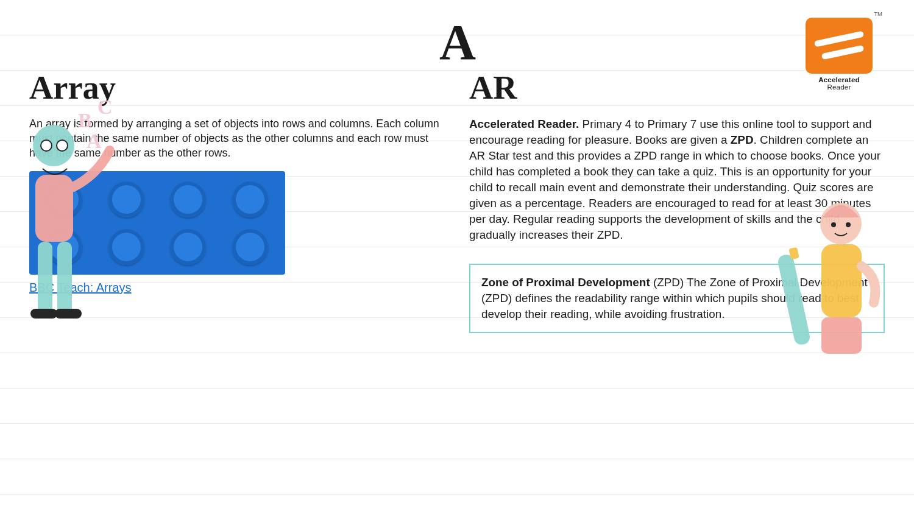TM
AcceleratedReader
A
Array
An array is formed by arranging a set of objects into rows and columns. Each column must contain the same number of objects as the other columns and each row must have the same number as the other rows.
BBC Teach: Arrays
AR
Accelerated Reader. Primary 4 to Primary 7 use this online tool to support and encourage reading for pleasure. Books are given a ZPD. Children complete an AR Star test and this provides a ZPD range in which to choose books. Once your child has completed a book they can take a quiz. This is an opportunity for your child to recall main event and demonstrate their understanding. Quiz scores are given as a percentage. Readers are encouraged to read for at least 30 minutes per day. Regular reading supports the development of skills and the child gradually increases their ZPD.
Zone of Proximal Development (ZPD) The Zone of Proximal Development (ZPD) defines the readability range within which pupils should read to best develop their reading, while avoiding frustration.
C B A